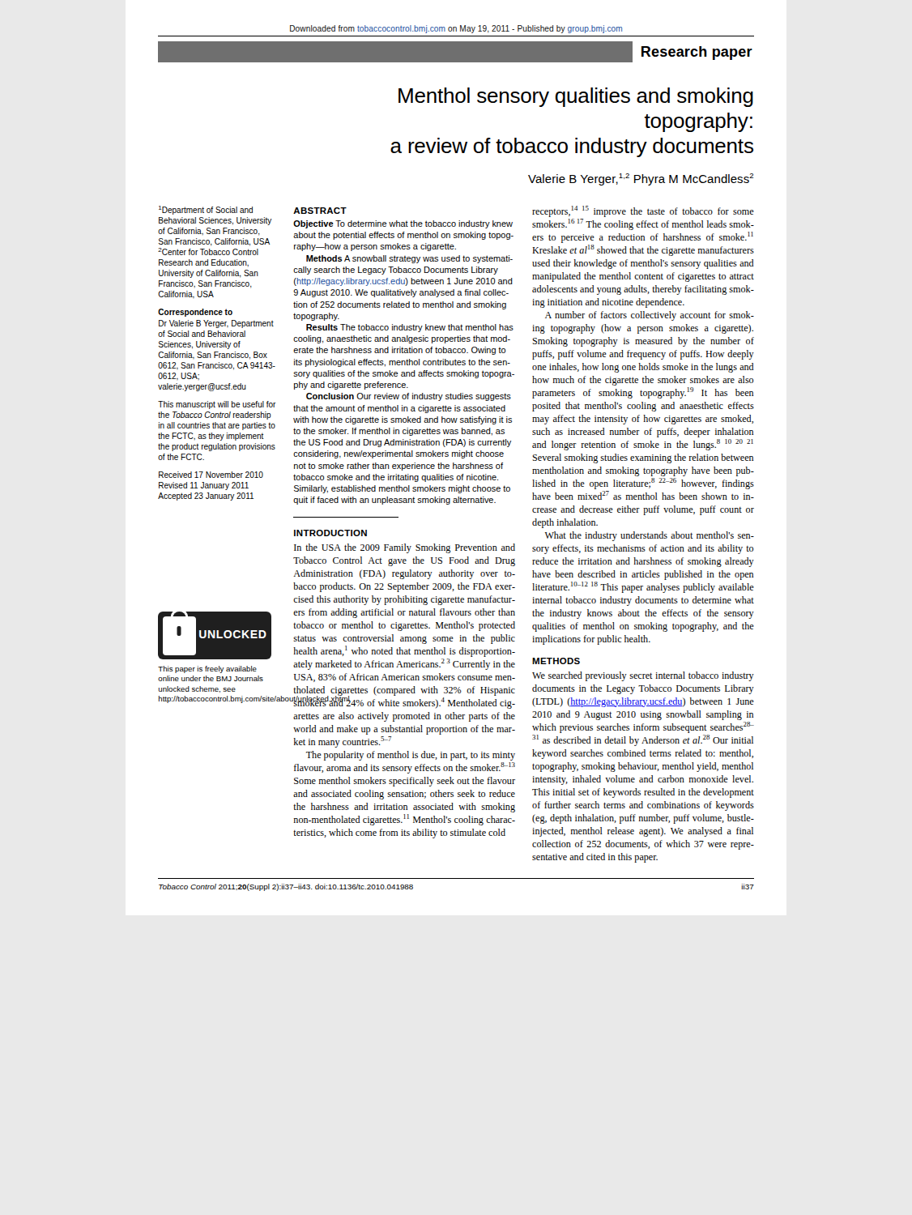Downloaded from tobaccocontrol.bmj.com on May 19, 2011 - Published by group.bmj.com
Research paper
Menthol sensory qualities and smoking topography:
a review of tobacco industry documents
Valerie B Yerger,1,2 Phyra M McCandless2
1Department of Social and Behavioral Sciences, University of California, San Francisco, San Francisco, California, USA
2Center for Tobacco Control Research and Education, University of California, San Francisco, San Francisco, California, USA
Correspondence to
Dr Valerie B Yerger, Department of Social and Behavioral Sciences, University of California, San Francisco, Box 0612, San Francisco, CA 94143-0612, USA; valerie.yerger@ucsf.edu
This manuscript will be useful for the Tobacco Control readership in all countries that are parties to the FCTC, as they implement the product regulation provisions of the FCTC.
Received 17 November 2010
Revised 11 January 2011
Accepted 23 January 2011
UNLOCKED
This paper is freely available online under the BMJ Journals unlocked scheme, see http://tobaccocontrol.bmj.com/site/about/unlocked.xhtml
ABSTRACT
Objective To determine what the tobacco industry knew about the potential effects of menthol on smoking topography—how a person smokes a cigarette.
Methods A snowball strategy was used to systematically search the Legacy Tobacco Documents Library (http://legacy.library.ucsf.edu) between 1 June 2010 and 9 August 2010. We qualitatively analysed a final collection of 252 documents related to menthol and smoking topography.
Results The tobacco industry knew that menthol has cooling, anaesthetic and analgesic properties that moderate the harshness and irritation of tobacco. Owing to its physiological effects, menthol contributes to the sensory qualities of the smoke and affects smoking topography and cigarette preference.
Conclusion Our review of industry studies suggests that the amount of menthol in a cigarette is associated with how the cigarette is smoked and how satisfying it is to the smoker. If menthol in cigarettes was banned, as the US Food and Drug Administration (FDA) is currently considering, new/experimental smokers might choose not to smoke rather than experience the harshness of tobacco smoke and the irritating qualities of nicotine. Similarly, established menthol smokers might choose to quit if faced with an unpleasant smoking alternative.
INTRODUCTION
In the USA the 2009 Family Smoking Prevention and Tobacco Control Act gave the US Food and Drug Administration (FDA) regulatory authority over tobacco products. On 22 September 2009, the FDA exercised this authority by prohibiting cigarette manufacturers from adding artificial or natural flavours other than tobacco or menthol to cigarettes. Menthol's protected status was controversial among some in the public health arena,1 who noted that menthol is disproportionately marketed to African Americans.2 3 Currently in the USA, 83% of African American smokers consume mentholated cigarettes (compared with 32% of Hispanic smokers and 24% of white smokers).4 Mentholated cigarettes are also actively promoted in other parts of the world and make up a substantial proportion of the market in many countries.5–7
The popularity of menthol is due, in part, to its minty flavour, aroma and its sensory effects on the smoker.8–13 Some menthol smokers specifically seek out the flavour and associated cooling sensation; others seek to reduce the harshness and irritation associated with smoking non-mentholated cigarettes.11 Menthol's cooling characteristics, which come from its ability to stimulate cold
receptors,14 15 improve the taste of tobacco for some smokers.16 17 The cooling effect of menthol leads smokers to perceive a reduction of harshness of smoke.11 Kreslake et al18 showed that the cigarette manufacturers used their knowledge of menthol's sensory qualities and manipulated the menthol content of cigarettes to attract adolescents and young adults, thereby facilitating smoking initiation and nicotine dependence.
A number of factors collectively account for smoking topography (how a person smokes a cigarette). Smoking topography is measured by the number of puffs, puff volume and frequency of puffs. How deeply one inhales, how long one holds smoke in the lungs and how much of the cigarette the smoker smokes are also parameters of smoking topography.19 It has been posited that menthol's cooling and anaesthetic effects may affect the intensity of how cigarettes are smoked, such as increased number of puffs, deeper inhalation and longer retention of smoke in the lungs.8 10 20 21 Several smoking studies examining the relation between mentholation and smoking topography have been published in the open literature;8 22–26 however, findings have been mixed27 as menthol has been shown to increase and decrease either puff volume, puff count or depth inhalation.
What the industry understands about menthol's sensory effects, its mechanisms of action and its ability to reduce the irritation and harshness of smoking already have been described in articles published in the open literature.10–12 18 This paper analyses publicly available internal tobacco industry documents to determine what the industry knows about the effects of the sensory qualities of menthol on smoking topography, and the implications for public health.
METHODS
We searched previously secret internal tobacco industry documents in the Legacy Tobacco Documents Library (LTDL) (http://legacy.library.ucsf.edu) between 1 June 2010 and 9 August 2010 using snowball sampling in which previous searches inform subsequent searches28–31 as described in detail by Anderson et al.28 Our initial keyword searches combined terms related to: menthol, topography, smoking behaviour, menthol yield, menthol intensity, inhaled volume and carbon monoxide level. This initial set of keywords resulted in the development of further search terms and combinations of keywords (eg, depth inhalation, puff number, puff volume, bustle-injected, menthol release agent). We analysed a final collection of 252 documents, of which 37 were representative and cited in this paper.
Tobacco Control 2011;20(Suppl 2):ii37–ii43. doi:10.1136/tc.2010.041988
ii37